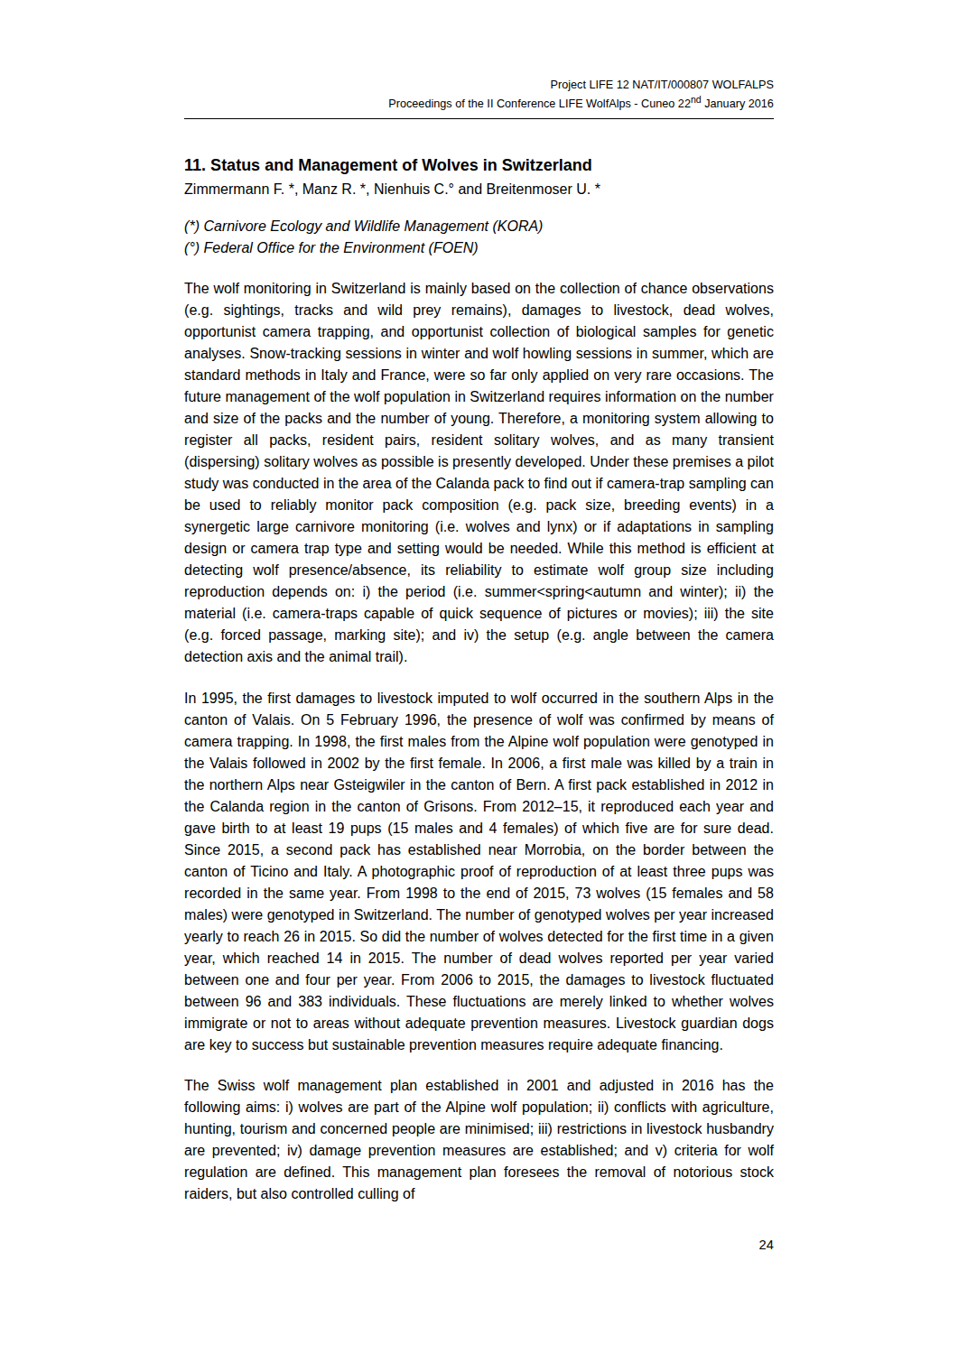Project LIFE 12 NAT/IT/000807 WOLFALPS
Proceedings of the II Conference LIFE WolfAlps - Cuneo 22nd January 2016
11. Status and Management of Wolves in Switzerland
Zimmermann F. *, Manz R. *, Nienhuis C.° and Breitenmoser U. *
(*) Carnivore Ecology and Wildlife Management (KORA)
(°) Federal Office for the Environment (FOEN)
The wolf monitoring in Switzerland is mainly based on the collection of chance observations (e.g. sightings, tracks and wild prey remains), damages to livestock, dead wolves, opportunist camera trapping, and opportunist collection of biological samples for genetic analyses. Snow-tracking sessions in winter and wolf howling sessions in summer, which are standard methods in Italy and France, were so far only applied on very rare occasions. The future management of the wolf population in Switzerland requires information on the number and size of the packs and the number of young. Therefore, a monitoring system allowing to register all packs, resident pairs, resident solitary wolves, and as many transient (dispersing) solitary wolves as possible is presently developed. Under these premises a pilot study was conducted in the area of the Calanda pack to find out if camera-trap sampling can be used to reliably monitor pack composition (e.g. pack size, breeding events) in a synergetic large carnivore monitoring (i.e. wolves and lynx) or if adaptations in sampling design or camera trap type and setting would be needed. While this method is efficient at detecting wolf presence/absence, its reliability to estimate wolf group size including reproduction depends on: i) the period (i.e. summer<spring<autumn and winter); ii) the material (i.e. camera-traps capable of quick sequence of pictures or movies); iii) the site (e.g. forced passage, marking site); and iv) the setup (e.g. angle between the camera detection axis and the animal trail).
In 1995, the first damages to livestock imputed to wolf occurred in the southern Alps in the canton of Valais. On 5 February 1996, the presence of wolf was confirmed by means of camera trapping. In 1998, the first males from the Alpine wolf population were genotyped in the Valais followed in 2002 by the first female. In 2006, a first male was killed by a train in the northern Alps near Gsteigwiler in the canton of Bern. A first pack established in 2012 in the Calanda region in the canton of Grisons. From 2012–15, it reproduced each year and gave birth to at least 19 pups (15 males and 4 females) of which five are for sure dead. Since 2015, a second pack has established near Morrobia, on the border between the canton of Ticino and Italy. A photographic proof of reproduction of at least three pups was recorded in the same year. From 1998 to the end of 2015, 73 wolves (15 females and 58 males) were genotyped in Switzerland. The number of genotyped wolves per year increased yearly to reach 26 in 2015. So did the number of wolves detected for the first time in a given year, which reached 14 in 2015. The number of dead wolves reported per year varied between one and four per year. From 2006 to 2015, the damages to livestock fluctuated between 96 and 383 individuals. These fluctuations are merely linked to whether wolves immigrate or not to areas without adequate prevention measures. Livestock guardian dogs are key to success but sustainable prevention measures require adequate financing.
The Swiss wolf management plan established in 2001 and adjusted in 2016 has the following aims: i) wolves are part of the Alpine wolf population; ii) conflicts with agriculture, hunting, tourism and concerned people are minimised; iii) restrictions in livestock husbandry are prevented; iv) damage prevention measures are established; and v) criteria for wolf regulation are defined. This management plan foresees the removal of notorious stock raiders, but also controlled culling of
24